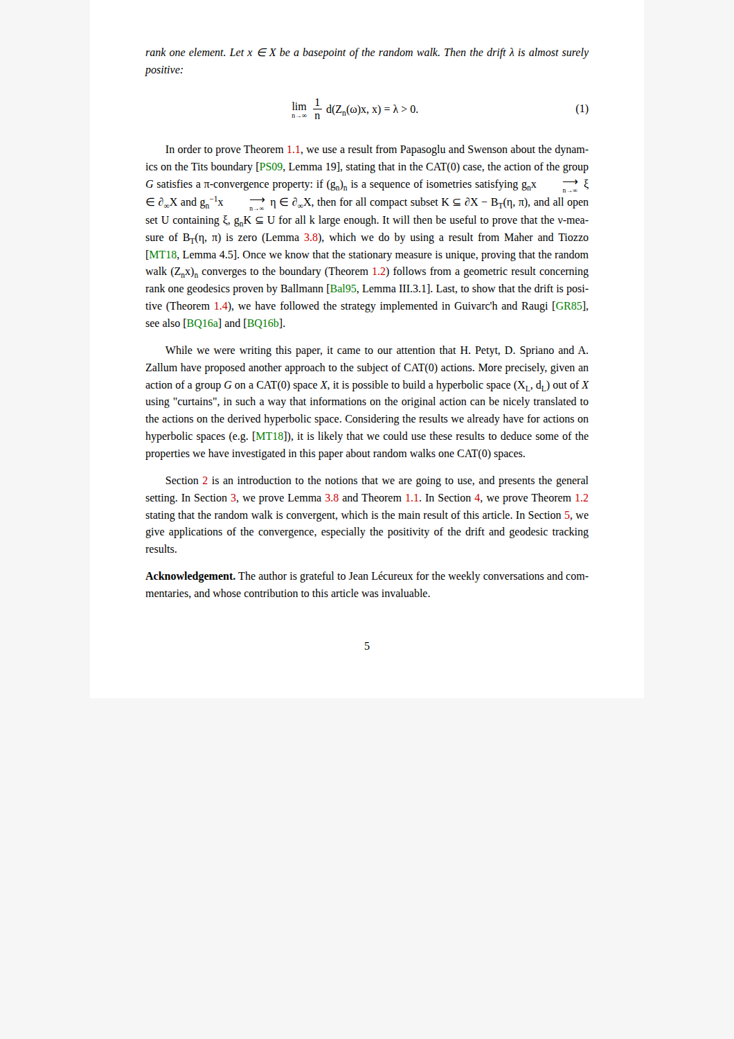rank one element. Let x ∈ X be a basepoint of the random walk. Then the drift λ is almost surely positive:
lim n→∞ 1 n d(Zn(ω)x, x) = λ > 0. (1)
In order to prove Theorem 1.1, we use a result from Papasoglu and Swenson about the dynamics on the Tits boundary [PS09, Lemma 19], stating that in the CAT(0) case, the action of the group G satisfies a π-convergence property: if (gn)n is a sequence of isometries satisfying gnx ⟶n→∞ ξ ∈ ∂∞X and gn−1x ⟶n→∞ η ∈ ∂∞X, then for all compact subset K ⊆ ∂X − BT(η, π), and all open set U containing ξ, gnK ⊆ U for all k large enough. It will then be useful to prove that the ν-measure of BT(η, π) is zero (Lemma 3.8), which we do by using a result from Maher and Tiozzo [MT18, Lemma 4.5]. Once we know that the stationary measure is unique, proving that the random walk (Znx)n converges to the boundary (Theorem 1.2) follows from a geometric result concerning rank one geodesics proven by Ballmann [Bal95, Lemma III.3.1]. Last, to show that the drift is positive (Theorem 1.4), we have followed the strategy implemented in Guivarc'h and Raugi [GR85], see also [BQ16a] and [BQ16b].
While we were writing this paper, it came to our attention that H. Petyt, D. Spriano and A. Zallum have proposed another approach to the subject of CAT(0) actions. More precisely, given an action of a group G on a CAT(0) space X, it is possible to build a hyperbolic space (XL, dL) out of X using "curtains", in such a way that informations on the original action can be nicely translated to the actions on the derived hyperbolic space. Considering the results we already have for actions on hyperbolic spaces (e.g. [MT18]), it is likely that we could use these results to deduce some of the properties we have investigated in this paper about random walks one CAT(0) spaces.
Section 2 is an introduction to the notions that we are going to use, and presents the general setting. In Section 3, we prove Lemma 3.8 and Theorem 1.1. In Section 4, we prove Theorem 1.2 stating that the random walk is convergent, which is the main result of this article. In Section 5, we give applications of the convergence, especially the positivity of the drift and geodesic tracking results.
Acknowledgement. The author is grateful to Jean Lécureux for the weekly conversations and commentaries, and whose contribution to this article was invaluable.
5